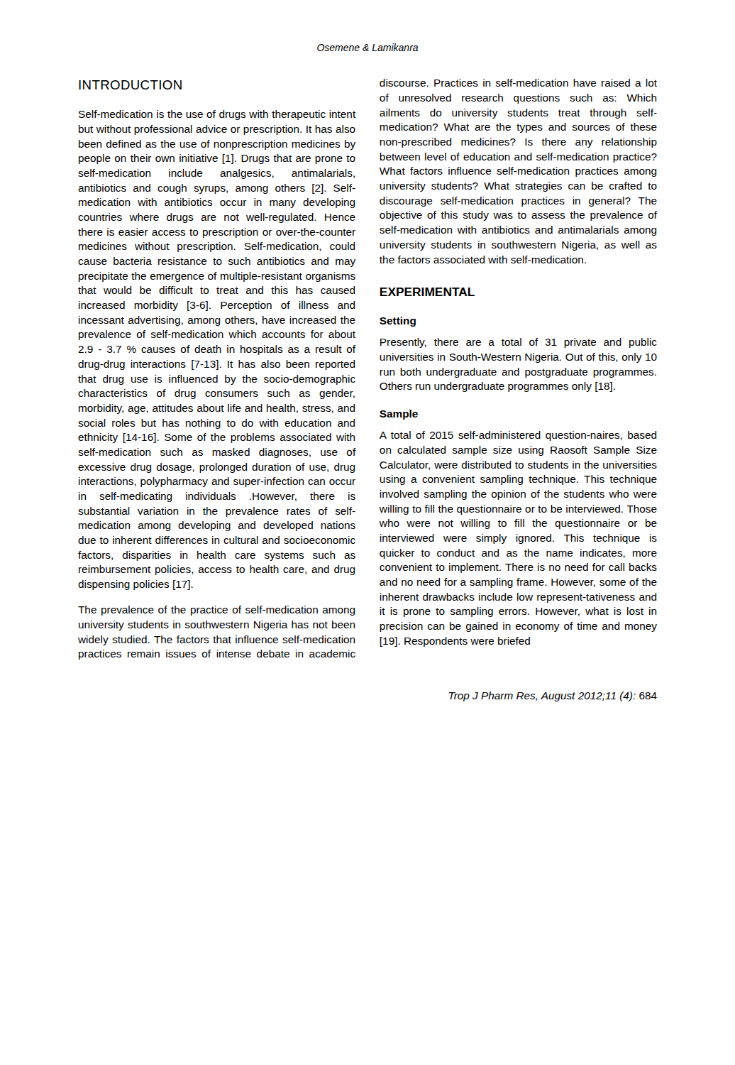Osemene & Lamikanra
INTRODUCTION
Self-medication is the use of drugs with therapeutic intent but without professional advice or prescription. It has also been defined as the use of nonprescription medicines by people on their own initiative [1]. Drugs that are prone to self-medication include analgesics, antimalarials, antibiotics and cough syrups, among others [2]. Self-medication with antibiotics occur in many developing countries where drugs are not well-regulated. Hence there is easier access to prescription or over-the-counter medicines without prescription. Self-medication, could cause bacteria resistance to such antibiotics and may precipitate the emergence of multiple-resistant organisms that would be difficult to treat and this has caused increased morbidity [3-6]. Perception of illness and incessant advertising, among others, have increased the prevalence of self-medication which accounts for about 2.9 - 3.7 % causes of death in hospitals as a result of drug-drug interactions [7-13]. It has also been reported that drug use is influenced by the socio-demographic characteristics of drug consumers such as gender, morbidity, age, attitudes about life and health, stress, and social roles but has nothing to do with education and ethnicity [14-16]. Some of the problems associated with self-medication such as masked diagnoses, use of excessive drug dosage, prolonged duration of use, drug interactions, polypharmacy and super-infection can occur in self-medicating individuals .However, there is substantial variation in the prevalence rates of self-medication among developing and developed nations due to inherent differences in cultural and socioeconomic factors, disparities in health care systems such as reimbursement policies, access to health care, and drug dispensing policies [17].
The prevalence of the practice of self-medication among university students in southwestern Nigeria has not been widely studied. The factors that influence self-medication practices remain issues of intense debate in academic discourse. Practices in self-medication have raised a lot of unresolved research questions such as: Which ailments do university students treat through self-medication? What are the types and sources of these non-prescribed medicines? Is there any relationship between level of education and self-medication practice? What factors influence self-medication practices among university students? What strategies can be crafted to discourage self-medication practices in general? The objective of this study was to assess the prevalence of self-medication with antibiotics and antimalarials among university students in southwestern Nigeria, as well as the factors associated with self-medication.
EXPERIMENTAL
Setting
Presently, there are a total of 31 private and public universities in South-Western Nigeria. Out of this, only 10 run both undergraduate and postgraduate programmes. Others run undergraduate programmes only [18].
Sample
A total of 2015 self-administered question-naires, based on calculated sample size using Raosoft Sample Size Calculator, were distributed to students in the universities using a convenient sampling technique. This technique involved sampling the opinion of the students who were willing to fill the questionnaire or to be interviewed. Those who were not willing to fill the questionnaire or be interviewed were simply ignored. This technique is quicker to conduct and as the name indicates, more convenient to implement. There is no need for call backs and no need for a sampling frame. However, some of the inherent drawbacks include low represent-tativeness and it is prone to sampling errors. However, what is lost in precision can be gained in economy of time and money [19]. Respondents were briefed
Trop J Pharm Res, August 2012;11 (4): 684